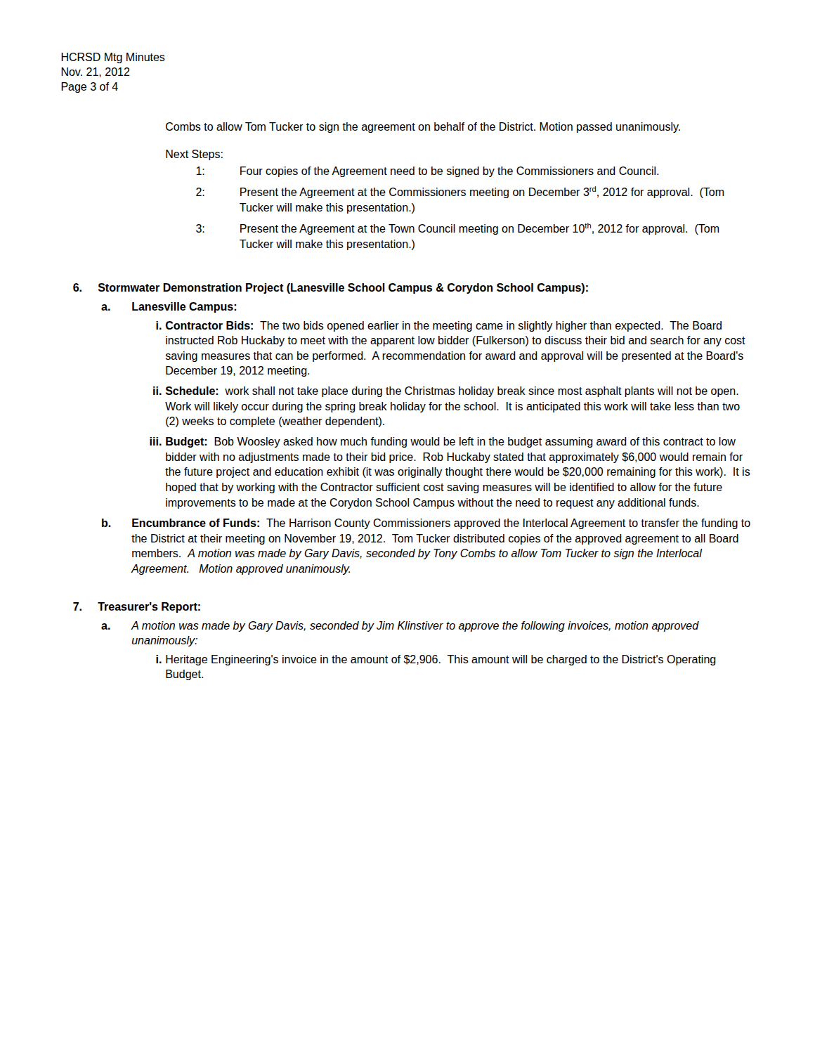HCRSD Mtg Minutes
Nov. 21, 2012
Page 3 of 4
Combs to allow Tom Tucker to sign the agreement on behalf of the District. Motion passed unanimously.
Next Steps:
| 1: | Four copies of the Agreement need to be signed by the Commissioners and Council. |
| 2: | Present the Agreement at the Commissioners meeting on December 3 rd , 2012 for approval. (Tom Tucker will make this presentation.) |
| 3: | Present the Agreement at the Town Council meeting on December 10 th , 2012 for approval. (Tom Tucker will make this presentation.) |
6. Stormwater Demonstration Project (Lanesville School Campus & Corydon School Campus):
a. Lanesville Campus:
i. Contractor Bids: The two bids opened earlier in the meeting came in slightly higher than expected. The Board instructed Rob Huckaby to meet with the apparent low bidder (Fulkerson) to discuss their bid and search for any cost saving measures that can be performed. A recommendation for award and approval will be presented at the Board's December 19, 2012 meeting.
ii. Schedule: work shall not take place during the Christmas holiday break since most asphalt plants will not be open. Work will likely occur during the spring break holiday for the school. It is anticipated this work will take less than two (2) weeks to complete (weather dependent).
iii. Budget: Bob Woosley asked how much funding would be left in the budget assuming award of this contract to low bidder with no adjustments made to their bid price. Rob Huckaby stated that approximately $6,000 would remain for the future project and education exhibit (it was originally thought there would be $20,000 remaining for this work). It is hoped that by working with the Contractor sufficient cost saving measures will be identified to allow for the future improvements to be made at the Corydon School Campus without the need to request any additional funds.
b. Encumbrance of Funds: The Harrison County Commissioners approved the Interlocal Agreement to transfer the funding to the District at their meeting on November 19, 2012. Tom Tucker distributed copies of the approved agreement to all Board members. A motion was made by Gary Davis, seconded by Tony Combs to allow Tom Tucker to sign the Interlocal Agreement. Motion approved unanimously.
7. Treasurer's Report:
a. A motion was made by Gary Davis, seconded by Jim Klinstiver to approve the following invoices, motion approved unanimously:
i. Heritage Engineering's invoice in the amount of $2,906. This amount will be charged to the District's Operating Budget.